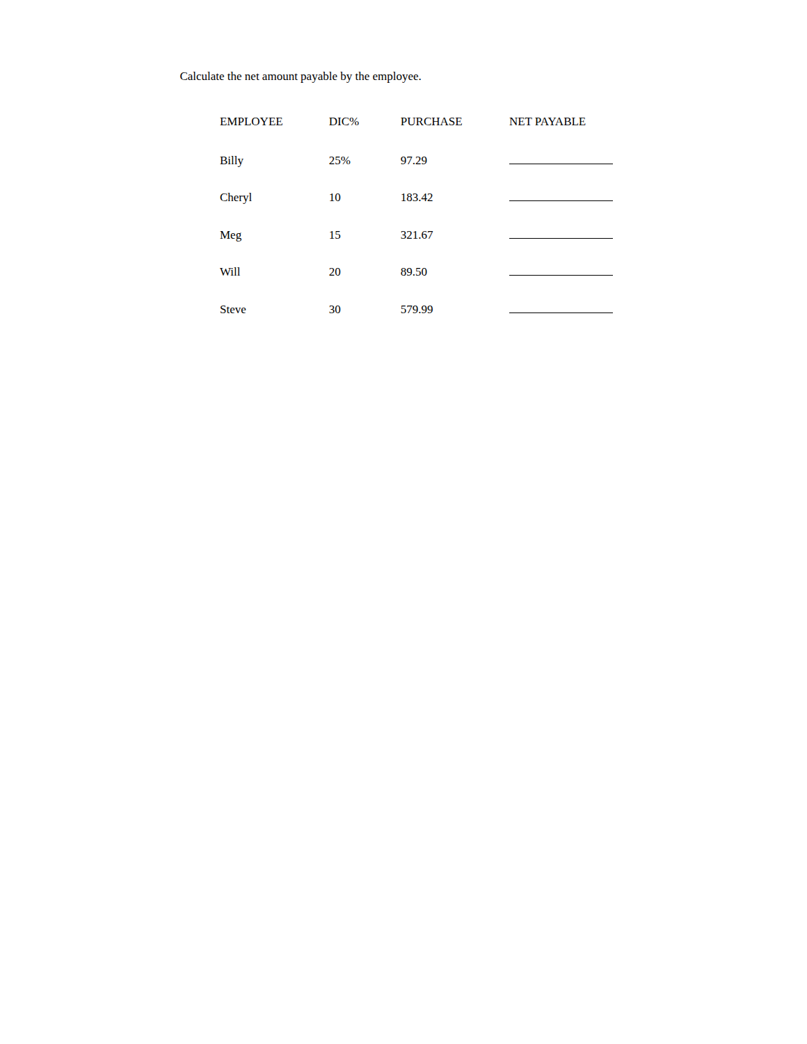Calculate the net amount payable by the employee.
| EMPLOYEE | DIC% | PURCHASE | NET PAYABLE |
| --- | --- | --- | --- |
| Billy | 25% | 97.29 | |
| Cheryl | 10 | 183.42 | |
| Meg | 15 | 321.67 | |
| Will | 20 | 89.50 | |
| Steve | 30 | 579.99 | |